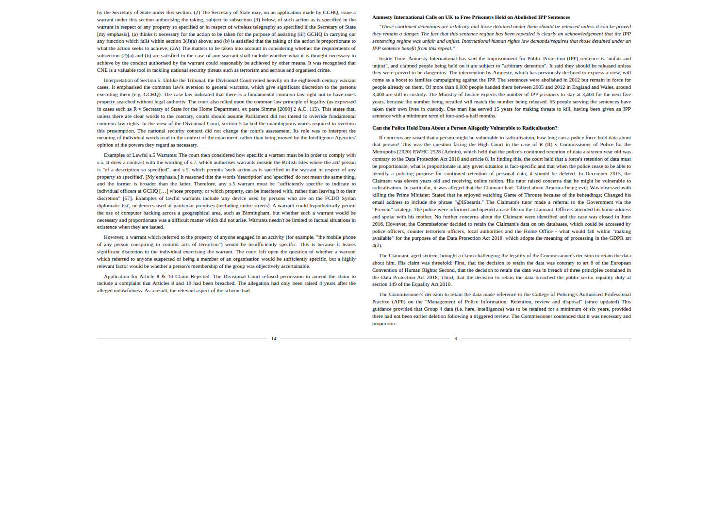by the Secretary of State under this section. (2) The Secretary of State may, on an application made by GCHQ, issue a warrant under this section authorising the taking, subject to subsection (3) below, of such action as is specified in the warrant in respect of any property so specified or in respect of wireless telegraphy so specified if the Secretary of State [my emphasis]. (a) thinks it necessary for the action to be taken for the purpose of assisting (iii) GCHQ in carrying out any function which falls within section 3(J)(a) above; and (b) is satisfied that the taking of the action is proportionate to what the action seeks to achieve; (2A) The matters to be taken into account in considering whether the requirements of subsection (2)(a) and (b) are satisfied in the case of any warrant shall include whether what it is thought necessary to achieve by the conduct authorised by the warrant could reasonably be achieved by other means. It was recognised that CNE is a valuable tool in tackling national security threats such as terrorism and serious and organised crime.
Interpretation of Section 5: Unlike the Tribunal, the Divisional Court relied heavily on the eighteenth century warrant cases. It emphasised the common law's aversion to general warrants, which give significant discretion to the persons executing them (e.g. GCHQ). The case law indicated that there is a fundamental common law right not to have one's property searched without legal authority. The court also relied upon the common law principle of legality (as expressed in cases such as R v Secretary of State for the Home Department, ex parte Simms [2000] 2 A.C. 115). This states that, unless there are clear words to the contrary, courts should assume Parliament did not intend to override fundamental common law rights. In the view of the Divisional Court, section 5 lacked the unambiguous words required to overturn this presumption. The national security context did not change the court's assessment. Its role was to interpret the meaning of individual words read in the context of the enactment, rather than being moved by the Intelligence Agencies' opinion of the powers they regard as necessary.
Examples of Lawful s.5 Warrants: The court then considered how specific a warrant must be in order to comply with s.5. It drew a contrast with the wording of s.7, which authorises warrants outside the British Isles where the act/ person is "of a description so specified", and s.5, which permits 'such action as is specified in the warrant in respect of any property so specified'. [My emphasis.] It reasoned that the words 'description' and 'specified' do not mean the same thing, and the former is broader than the latter. Therefore, any s.5 warrant must be "sufficiently specific to indicate to individual officers at GCHQ […] whose property, or which property, can be interfered with, rather than leaving it to their discretion" [57]. Examples of lawful warrants include 'any device used by persons who are on the FCDO Syrian diplomatic list', or devices used at particular premises (including entire streets). A warrant could hypothetically permit the use of computer hacking across a geographical area, such as Birmingham, but whether such a warrant would be necessary and proportionate was a difficult matter which did not arise. Warrants needn't be limited to factual situations in existence when they are issued.
However, a warrant which referred to the property of anyone engaged in an activity (for example, "the mobile phone of any person conspiring to commit acts of terrorism") would be insufficiently specific. This is because it leaves significant discretion to the individual exercising the warrant. The court left open the question of whether a warrant which referred to anyone suspected of being a member of an organisation would be sufficiently specific, but a highly relevant factor would be whether a person's membership of the group was objectively ascertainable.
Application for Article 8 & 10 Claim Rejected: The Divisional Court refused permission to amend the claim to include a complaint that Articles 8 and 10 had been breached. The allegation had only been raised 4 years after the alleged unlawfulness. As a result, the relevant aspect of the scheme had
Amnesty International Calls on UK to Free Prisoners Held on Abolished IPP Sentences
"These continued detentions are arbitrary and those detained under them should be released unless it can be proved they remain a danger. The fact that this sentence regime has been repealed is clearly an acknowledgement that the IPP sentencing regime was unfair and unjust. International human rights law demands/requires that those detained under an IPP sentence benefit from this repeal."
Inside Time: Amnesty International has said the Imprisonment for Public Protection (IPP) sentence is "unfair and unjust", and claimed people being held on it are subject to "arbitrary detention". It said they should be released unless they were proved to be dangerous. The intervention by Amnesty, which has previously declined to express a view, will come as a boost to families campaigning against the IPP. The sentences were abolished in 2012 but remain in force for people already on them. Of more than 8,000 people handed them between 2005 and 2012 in England and Wales, around 3,400 are still in custody. The Ministry of Justice expects the number of IPP prisoners to stay at 3,400 for the next five years, because the number being recalled will match the number being released. 65 people serving the sentences have taken their own lives in custody. One man has served 15 years for making threats to kill, having been given an IPP sentence with a minimum term of four-and-a-half months.
Can the Police Hold Data About a Person Allegedly Vulnerable to Radicalisation?
If concerns are raised that a person might be vulnerable to radicalisation, how long can a police force hold data about that person? This was the question facing the High Court in the case of R (II) v Commissioner of Police for the Metropolis [2020] EWHC 2528 (Admin), which held that the police's continued retention of data a sixteen year old was contrary to the Data Protection Act 2018 and article 8. In finding this, the court held that a force's retention of data must be proportionate, what is proportionate in any given situation is fact-specific and that when the police cease to be able to identify a policing purpose for continued retention of personal data, it should be deleted. In December 2015, the Claimant was eleven years old and receiving online tuition. His tutor raised concerns that he might be vulnerable to radicalisation. In particular, it was alleged that the Claimant had: Talked about America being evil; Was obsessed with killing the Prime Minister; Stated that he enjoyed watching Game of Thrones because of the beheadings; Changed his email address to include the phrase "@ISbeards." The Claimant's tutor made a referral to the Government via the "Prevent" strategy. The police were informed and opened a case file on the Claimant. Officers attended his home address and spoke with his mother. No further concerns about the Claimant were identified and the case was closed in June 2016. However, the Commissioner decided to retain the Claimant's data on ten databases, which could be accessed by police officers, counter terrorism officers, local authorities and the Home Office - what would fall within "making available" for the purposes of the Data Protection Act 2018, which adopts the meaning of processing in the GDPR art 4(2).
The Claimant, aged sixteen, brought a claim challenging the legality of the Commissioner's decision to retain the data about him. His claim was threefold: First, that the decision to retain the data was contrary to art 8 of the European Convention of Human Rights; Second, that the decision to retain the data was in breach of three principles contained in the Data Protection Act 2018; Third, that the decision to retain the data breached the public sector equality duty at section 149 of the Equality Act 2010.
The Commissioner's decision to retain the data made reference to the College of Policing's Authorised Professional Practice (APP) on the "Management of Police Information: Retention, review and disposal" (since updated) This guidance provided that Group 4 data (i.e. here, intelligence) was to be retained for a minimum of six years, provided there had not been earlier deletion following a triggered review. The Commissioner contended that it was necessary and proportion-
14
3